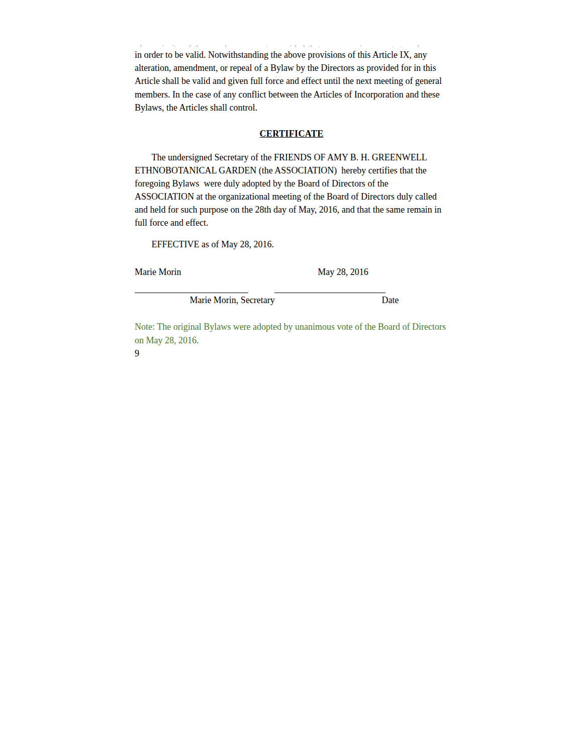of a majority of the members present, provided that a quorum is present at such meeting,
in order to be valid. Notwithstanding the above provisions of this Article IX, any alteration, amendment, or repeal of a Bylaw by the Directors as provided for in this Article shall be valid and given full force and effect until the next meeting of general members. In the case of any conflict between the Articles of Incorporation and these Bylaws, the Articles shall control.
CERTIFICATE
The undersigned Secretary of the FRIENDS OF AMY B. H. GREENWELL ETHNOBOTANICAL GARDEN (the ASSOCIATION) hereby certifies that the foregoing Bylaws were duly adopted by the Board of Directors of the ASSOCIATION at the organizational meeting of the Board of Directors duly called and held for such purpose on the 28th day of May, 2016, and that the same remain in full force and effect.
EFFECTIVE as of May 28, 2016.
Marie Morin
May 28, 2016
Marie Morin, Secretary
Date
Note: The original Bylaws were adopted by unanimous vote of the Board of Directors on May 28, 2016.
9